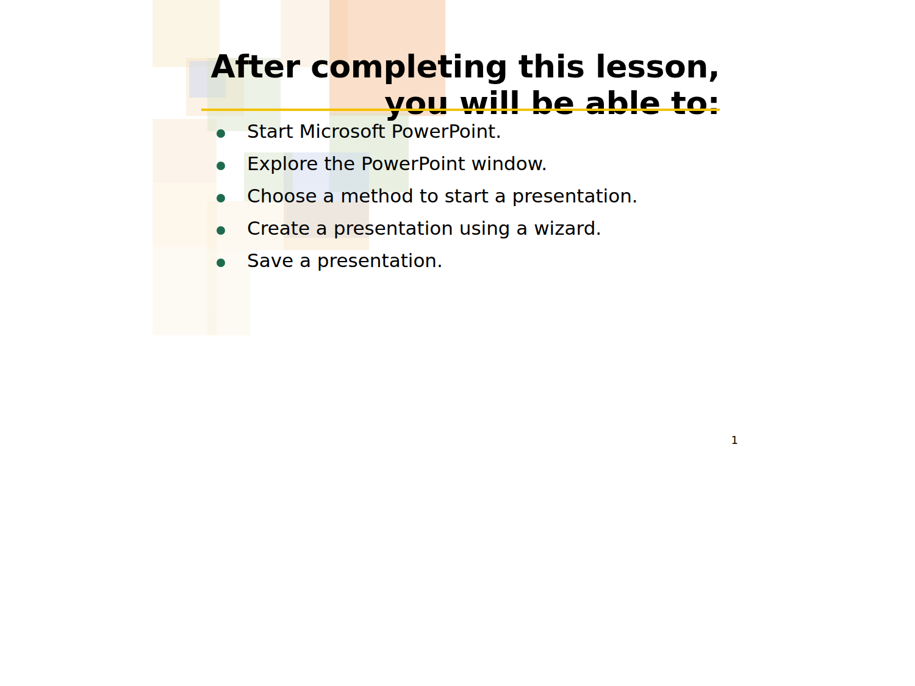After completing this lesson, you will be able to:
Start Microsoft PowerPoint.
Explore the PowerPoint window.
Choose a method to start a presentation.
Create a presentation using a wizard.
Save a presentation.
1